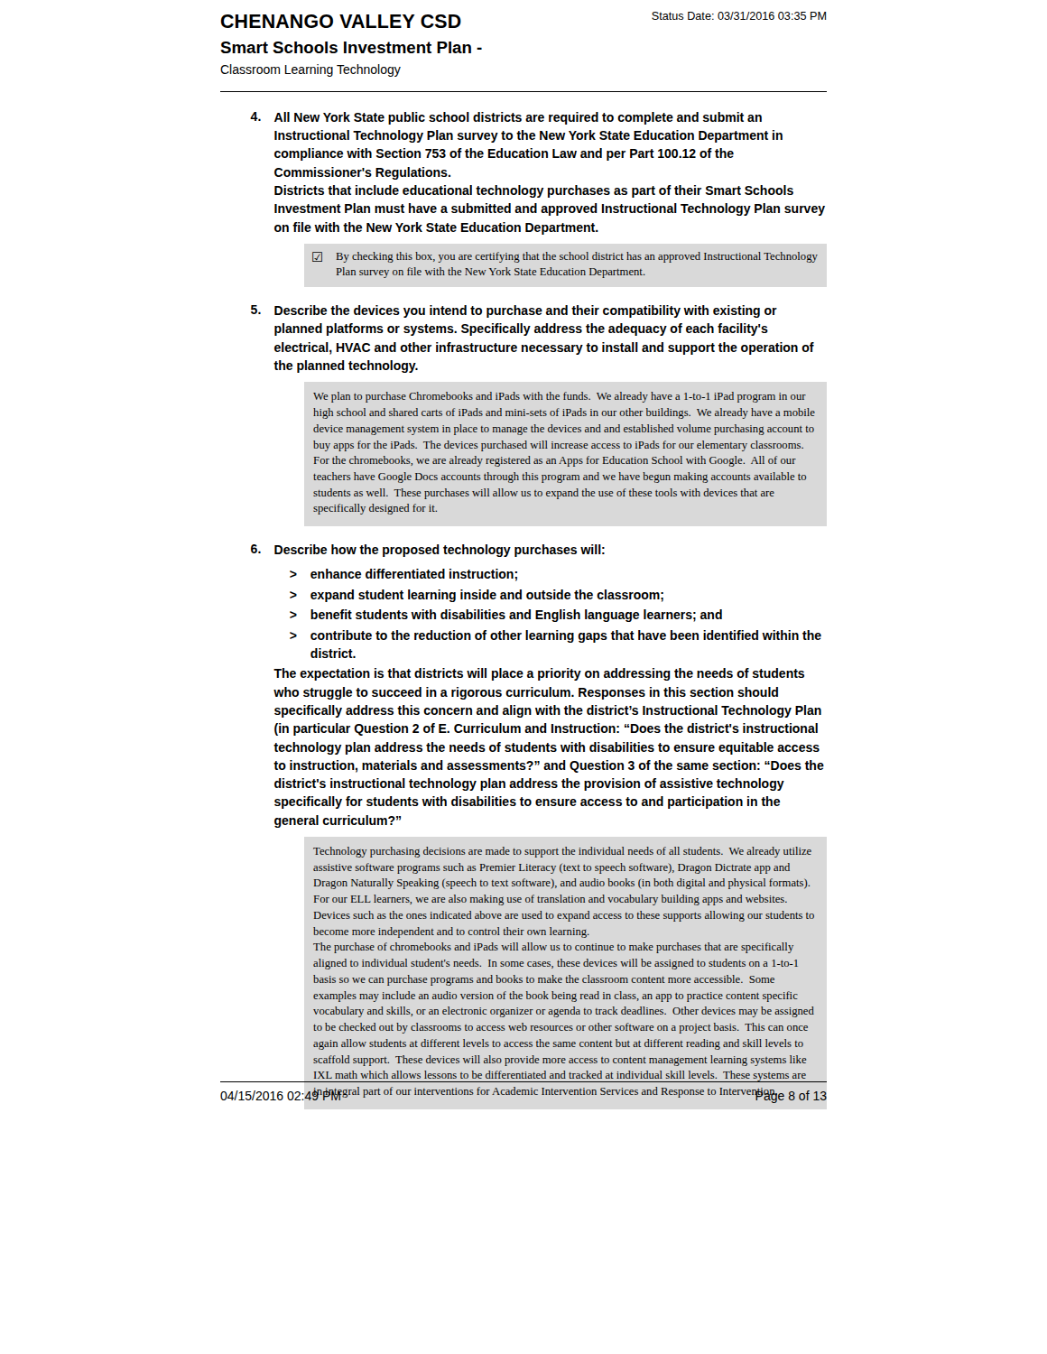Status Date: 03/31/2016 03:35 PM
CHENANGO VALLEY CSD
Smart Schools Investment Plan -
Classroom Learning Technology
4.
All New York State public school districts are required to complete and submit an Instructional Technology Plan survey to the New York State Education Department in compliance with Section 753 of the Education Law and per Part 100.12 of the Commissioner's Regulations.
Districts that include educational technology purchases as part of their Smart Schools Investment Plan must have a submitted and approved Instructional Technology Plan survey on file with the New York State Education Department.
☑
By checking this box, you are certifying that the school district has an approved Instructional Technology Plan survey on file with the New York State Education Department.
5.
Describe the devices you intend to purchase and their compatibility with existing or planned platforms or systems. Specifically address the adequacy of each facility's electrical, HVAC and other infrastructure necessary to install and support the operation of the planned technology.
We plan to purchase Chromebooks and iPads with the funds. We already have a 1-to-1 iPad program in our high school and shared carts of iPads and mini-sets of iPads in our other buildings. We already have a mobile device management system in place to manage the devices and and established volume purchasing account to buy apps for the iPads. The devices purchased will increase access to iPads for our elementary classrooms.
For the chromebooks, we are already registered as an Apps for Education School with Google. All of our teachers have Google Docs accounts through this program and we have begun making accounts available to students as well. These purchases will allow us to expand the use of these tools with devices that are specifically designed for it.
6.
Describe how the proposed technology purchases will:
enhance differentiated instruction;
expand student learning inside and outside the classroom;
benefit students with disabilities and English language learners; and
contribute to the reduction of other learning gaps that have been identified within the district.
The expectation is that districts will place a priority on addressing the needs of students who struggle to succeed in a rigorous curriculum. Responses in this section should specifically address this concern and align with the district’s Instructional Technology Plan (in particular Question 2 of E. Curriculum and Instruction: “Does the district's instructional technology plan address the needs of students with disabilities to ensure equitable access to instruction, materials and assessments?” and Question 3 of the same section: “Does the district's instructional technology plan address the provision of assistive technology specifically for students with disabilities to ensure access to and participation in the general curriculum?”
Technology purchasing decisions are made to support the individual needs of all students. We already utilize assistive software programs such as Premier Literacy (text to speech software), Dragon Dictrate app and Dragon Naturally Speaking (speech to text software), and audio books (in both digital and physical formats). For our ELL learners, we are also making use of translation and vocabulary building apps and websites. Devices such as the ones indicated above are used to expand access to these supports allowing our students to become more independent and to control their own learning.
The purchase of chromebooks and iPads will allow us to continue to make purchases that are specifically aligned to individual student's needs. In some cases, these devices will be assigned to students on a 1-to-1 basis so we can purchase programs and books to make the classroom content more accessible. Some examples may include an audio version of the book being read in class, an app to practice content specific vocabulary and skills, or an electronic organizer or agenda to track deadlines. Other devices may be assigned to be checked out by classrooms to access web resources or other software on a project basis. This can once again allow students at different levels to access the same content but at different reading and skill levels to scaffold support. These devices will also provide more access to content management learning systems like IXL math which allows lessons to be differentiated and tracked at individual skill levels. These systems are in integral part of our interventions for Academic Intervention Services and Response to Intervention.
04/15/2016 02:49 PM
Page 8 of 13